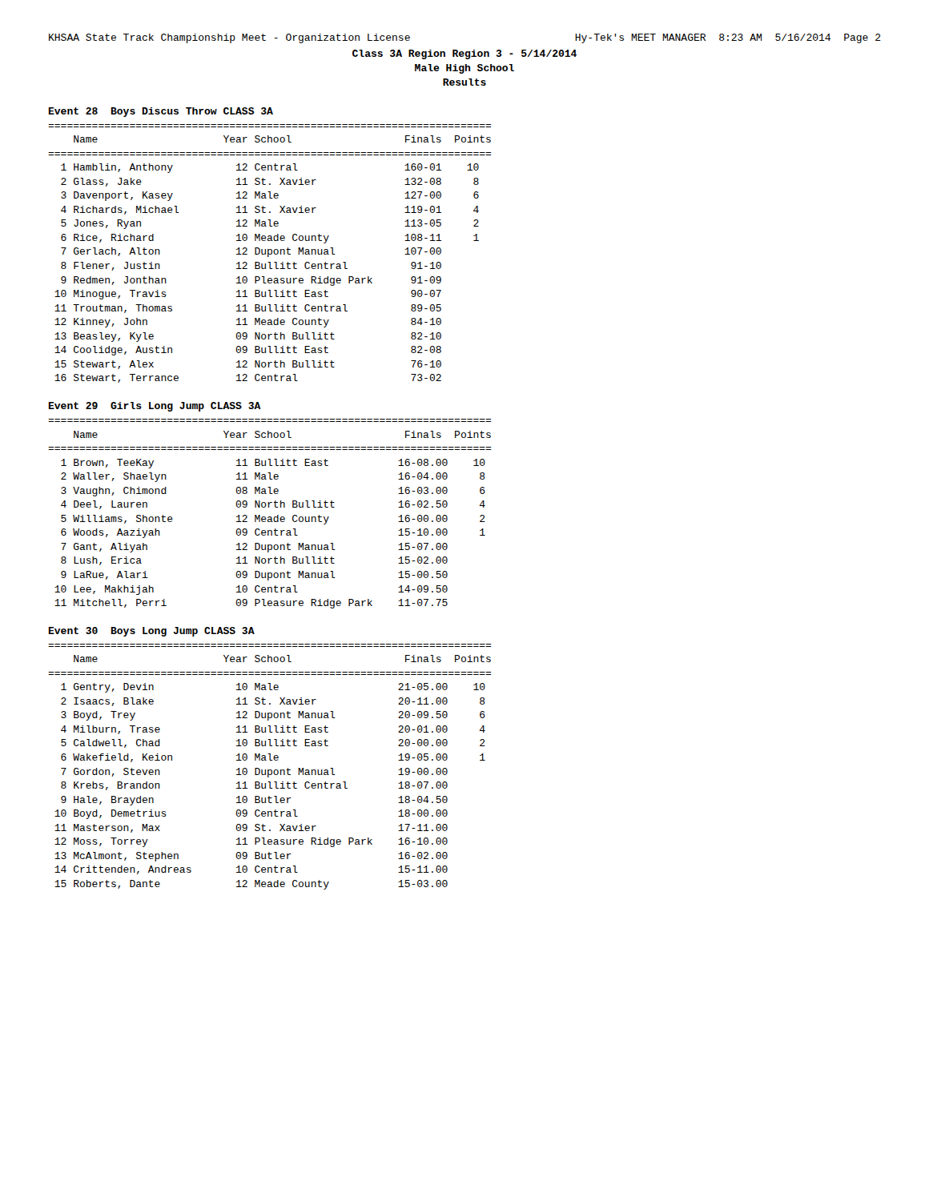KHSAA State Track Championship Meet - Organization License Hy-Tek's MEET MANAGER 8:23 AM 5/16/2014 Page 2
Class 3A Region Region 3 - 5/14/2014
Male High School
Results
Event 28 Boys Discus Throw CLASS 3A
=======================================================================
    Name                    Year School                  Finals  Points
=======================================================================
  1 Hamblin, Anthony          12 Central                 160-01    10
  2 Glass, Jake               11 St. Xavier              132-08     8
  3 Davenport, Kasey          12 Male                    127-00     6
  4 Richards, Michael         11 St. Xavier              119-01     4
  5 Jones, Ryan               12 Male                    113-05     2
  6 Rice, Richard             10 Meade County            108-11     1
  7 Gerlach, Alton            12 Dupont Manual           107-00
  8 Flener, Justin            12 Bullitt Central          91-10
  9 Redmen, Jonthan           10 Pleasure Ridge Park      91-09
 10 Minogue, Travis           11 Bullitt East             90-07
 11 Troutman, Thomas          11 Bullitt Central          89-05
 12 Kinney, John              11 Meade County             84-10
 13 Beasley, Kyle             09 North Bullitt            82-10
 14 Coolidge, Austin          09 Bullitt East             82-08
 15 Stewart, Alex             12 North Bullitt            76-10
 16 Stewart, Terrance         12 Central                  73-02
Event 29 Girls Long Jump CLASS 3A
=======================================================================
    Name                    Year School                  Finals  Points
=======================================================================
  1 Brown, TeeKay             11 Bullitt East           16-08.00    10
  2 Waller, Shaelyn           11 Male                   16-04.00     8
  3 Vaughn, Chimond           08 Male                   16-03.00     6
  4 Deel, Lauren              09 North Bullitt          16-02.50     4
  5 Williams, Shonte          12 Meade County           16-00.00     2
  6 Woods, Aaziyah            09 Central                15-10.00     1
  7 Gant, Aliyah              12 Dupont Manual          15-07.00
  8 Lush, Erica               11 North Bullitt          15-02.00
  9 LaRue, Alari              09 Dupont Manual          15-00.50
 10 Lee, Makhijah             10 Central                14-09.50
 11 Mitchell, Perri           09 Pleasure Ridge Park    11-07.75
Event 30 Boys Long Jump CLASS 3A
=======================================================================
    Name                    Year School                  Finals  Points
=======================================================================
  1 Gentry, Devin             10 Male                   21-05.00    10
  2 Isaacs, Blake             11 St. Xavier             20-11.00     8
  3 Boyd, Trey                12 Dupont Manual          20-09.50     6
  4 Milburn, Trase            11 Bullitt East           20-01.00     4
  5 Caldwell, Chad            10 Bullitt East           20-00.00     2
  6 Wakefield, Keion          10 Male                   19-05.00     1
  7 Gordon, Steven            10 Dupont Manual          19-00.00
  8 Krebs, Brandon            11 Bullitt Central        18-07.00
  9 Hale, Brayden             10 Butler                 18-04.50
 10 Boyd, Demetrius           09 Central                18-00.00
 11 Masterson, Max            09 St. Xavier             17-11.00
 12 Moss, Torrey              11 Pleasure Ridge Park    16-10.00
 13 McAlmont, Stephen         09 Butler                 16-02.00
 14 Crittenden, Andreas       10 Central                15-11.00
 15 Roberts, Dante            12 Meade County           15-03.00